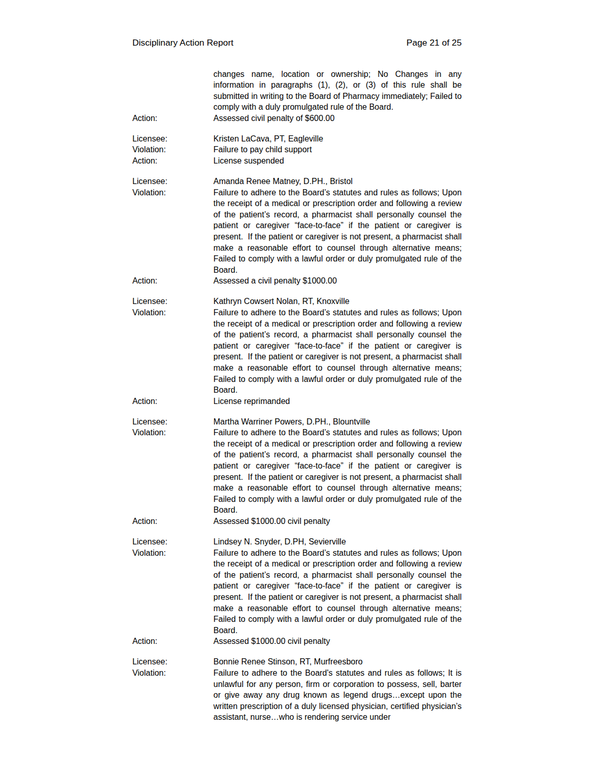Disciplinary Action Report
Page 21 of 25
changes name, location or ownership; No Changes in any information in paragraphs (1), (2), or (3) of this rule shall be submitted in writing to the Board of Pharmacy immediately; Failed to comply with a duly promulgated rule of the Board.
Action:
Assessed civil penalty of $600.00
Licensee:
Kristen LaCava, PT, Eagleville
Violation:
Failure to pay child support
Action:
License suspended
Licensee:
Amanda Renee Matney, D.PH., Bristol
Violation:
Failure to adhere to the Board’s statutes and rules as follows; Upon the receipt of a medical or prescription order and following a review of the patient’s record, a pharmacist shall personally counsel the patient or caregiver “face-to-face” if the patient or caregiver is present. If the patient or caregiver is not present, a pharmacist shall make a reasonable effort to counsel through alternative means; Failed to comply with a lawful order or duly promulgated rule of the Board.
Action:
Assessed a civil penalty $1000.00
Licensee:
Kathryn Cowsert Nolan, RT, Knoxville
Violation:
Failure to adhere to the Board’s statutes and rules as follows; Upon the receipt of a medical or prescription order and following a review of the patient’s record, a pharmacist shall personally counsel the patient or caregiver “face-to-face” if the patient or caregiver is present. If the patient or caregiver is not present, a pharmacist shall make a reasonable effort to counsel through alternative means; Failed to comply with a lawful order or duly promulgated rule of the Board.
Action:
License reprimanded
Licensee:
Martha Warriner Powers, D.PH., Blountville
Violation:
Failure to adhere to the Board’s statutes and rules as follows; Upon the receipt of a medical or prescription order and following a review of the patient’s record, a pharmacist shall personally counsel the patient or caregiver “face-to-face” if the patient or caregiver is present. If the patient or caregiver is not present, a pharmacist shall make a reasonable effort to counsel through alternative means; Failed to comply with a lawful order or duly promulgated rule of the Board.
Action:
Assessed $1000.00 civil penalty
Licensee:
Lindsey N. Snyder, D.PH, Sevierville
Violation:
Failure to adhere to the Board’s statutes and rules as follows; Upon the receipt of a medical or prescription order and following a review of the patient’s record, a pharmacist shall personally counsel the patient or caregiver “face-to-face” if the patient or caregiver is present. If the patient or caregiver is not present, a pharmacist shall make a reasonable effort to counsel through alternative means; Failed to comply with a lawful order or duly promulgated rule of the Board.
Action:
Assessed $1000.00 civil penalty
Licensee:
Bonnie Renee Stinson, RT, Murfreesboro
Violation:
Failure to adhere to the Board's statutes and rules as follows; It is unlawful for any person, firm or corporation to possess, sell, barter or give away any drug known as legend drugs…except upon the written prescription of a duly licensed physician, certified physician’s assistant, nurse…who is rendering service under